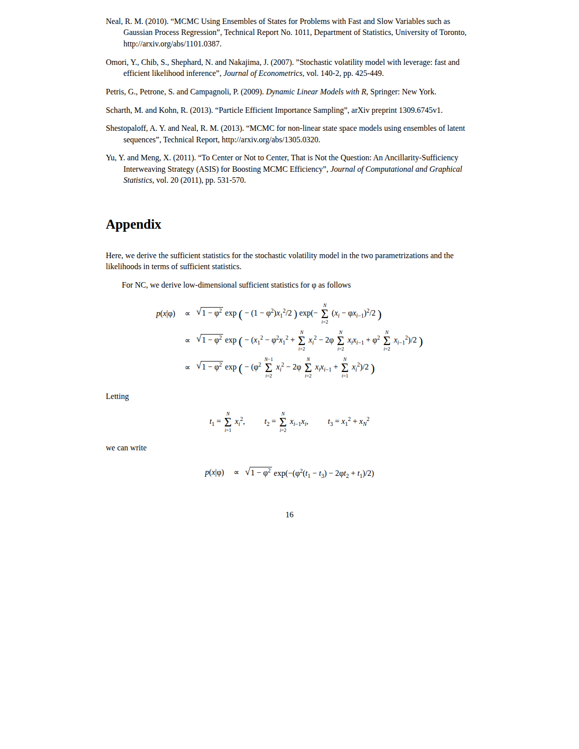Neal, R. M. (2010). “MCMC Using Ensembles of States for Problems with Fast and Slow Variables such as Gaussian Process Regression”, Technical Report No. 1011, Department of Statistics, University of Toronto, http://arxiv.org/abs/1101.0387.
Omori, Y., Chib, S., Shephard, N. and Nakajima, J. (2007). ”Stochastic volatility model with leverage: fast and efficient likelihood inference”, Journal of Econometrics, vol. 140-2, pp. 425-449.
Petris, G., Petrone, S. and Campagnoli, P. (2009). Dynamic Linear Models with R, Springer: New York.
Scharth, M. and Kohn, R. (2013). “Particle Efficient Importance Sampling”, arXiv preprint 1309.6745v1.
Shestopaloff, A. Y. and Neal, R. M. (2013). “MCMC for non-linear state space models using ensembles of latent sequences”, Technical Report, http://arxiv.org/abs/1305.0320.
Yu, Y. and Meng, X. (2011). “To Center or Not to Center, That is Not the Question: An Ancillarity-Sufficiency Interweaving Strategy (ASIS) for Boosting MCMC Efficiency”, Journal of Computational and Graphical Statistics, vol. 20 (2011), pp. 531-570.
Appendix
Here, we derive the sufficient statistics for the stochastic volatility model in the two parametrizations and the likelihoods in terms of sufficient statistics.
For NC, we derive low-dimensional sufficient statistics for φ as follows
| p ( x /φ) | ∝ | 1 − φ 2 exp ( − (1 − φ 2 ) x 1 2 /2 ) exp(− N Σ i =2 ( x i − φ x i −1 ) 2 /2 ) |
| | ∝ | 1 − φ 2 exp ( − ( x 1 2 − φ 2 x 1 2 + N Σ i =2 x i 2 − 2φ N Σ i =2 x i x i −1 + φ 2 N Σ i =2 x i −1 2 )/2 ) |
| | ∝ | 1 − φ 2 exp ( − (φ 2 N −1 Σ i =2 x i 2 − 2φ N Σ i =2 x i x i −1 + N Σ i =1 x i 2 )/2 ) |
Letting
t1 = NΣi=1 xi2, t2 = NΣi=2 xi−1xi, t3 = x12 + xN2
we can write
| p ( x /φ) | ∝ | 1 − φ 2 exp(−(φ 2 ( t 1 − t 3 ) − 2φ t 2 + t 1 )/2) |
16